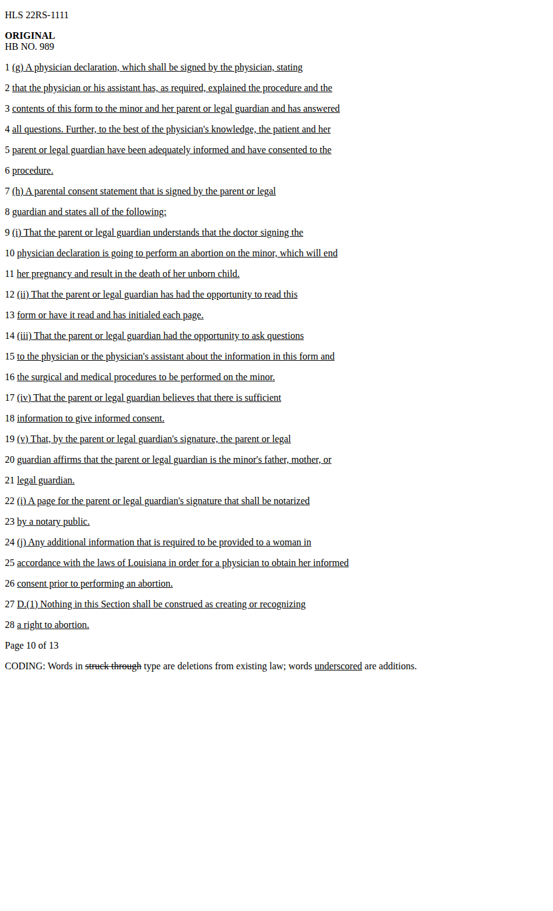HLS 22RS-1111
ORIGINAL
HB NO. 989
1 (g) A physician declaration, which shall be signed by the physician, stating
2 that the physician or his assistant has, as required, explained the procedure and the
3 contents of this form to the minor and her parent or legal guardian and has answered
4 all questions. Further, to the best of the physician's knowledge, the patient and her
5 parent or legal guardian have been adequately informed and have consented to the
6 procedure.
7 (h) A parental consent statement that is signed by the parent or legal
8 guardian and states all of the following:
9 (i) That the parent or legal guardian understands that the doctor signing the
10 physician declaration is going to perform an abortion on the minor, which will end
11 her pregnancy and result in the death of her unborn child.
12 (ii) That the parent or legal guardian has had the opportunity to read this
13 form or have it read and has initialed each page.
14 (iii) That the parent or legal guardian had the opportunity to ask questions
15 to the physician or the physician's assistant about the information in this form and
16 the surgical and medical procedures to be performed on the minor.
17 (iv) That the parent or legal guardian believes that there is sufficient
18 information to give informed consent.
19 (v) That, by the parent or legal guardian's signature, the parent or legal
20 guardian affirms that the parent or legal guardian is the minor's father, mother, or
21 legal guardian.
22 (i) A page for the parent or legal guardian's signature that shall be notarized
23 by a notary public.
24 (j) Any additional information that is required to be provided to a woman in
25 accordance with the laws of Louisiana in order for a physician to obtain her informed
26 consent prior to performing an abortion.
27 D.(1) Nothing in this Section shall be construed as creating or recognizing
28 a right to abortion.
Page 10 of 13
CODING: Words in struck through type are deletions from existing law; words underscored are additions.